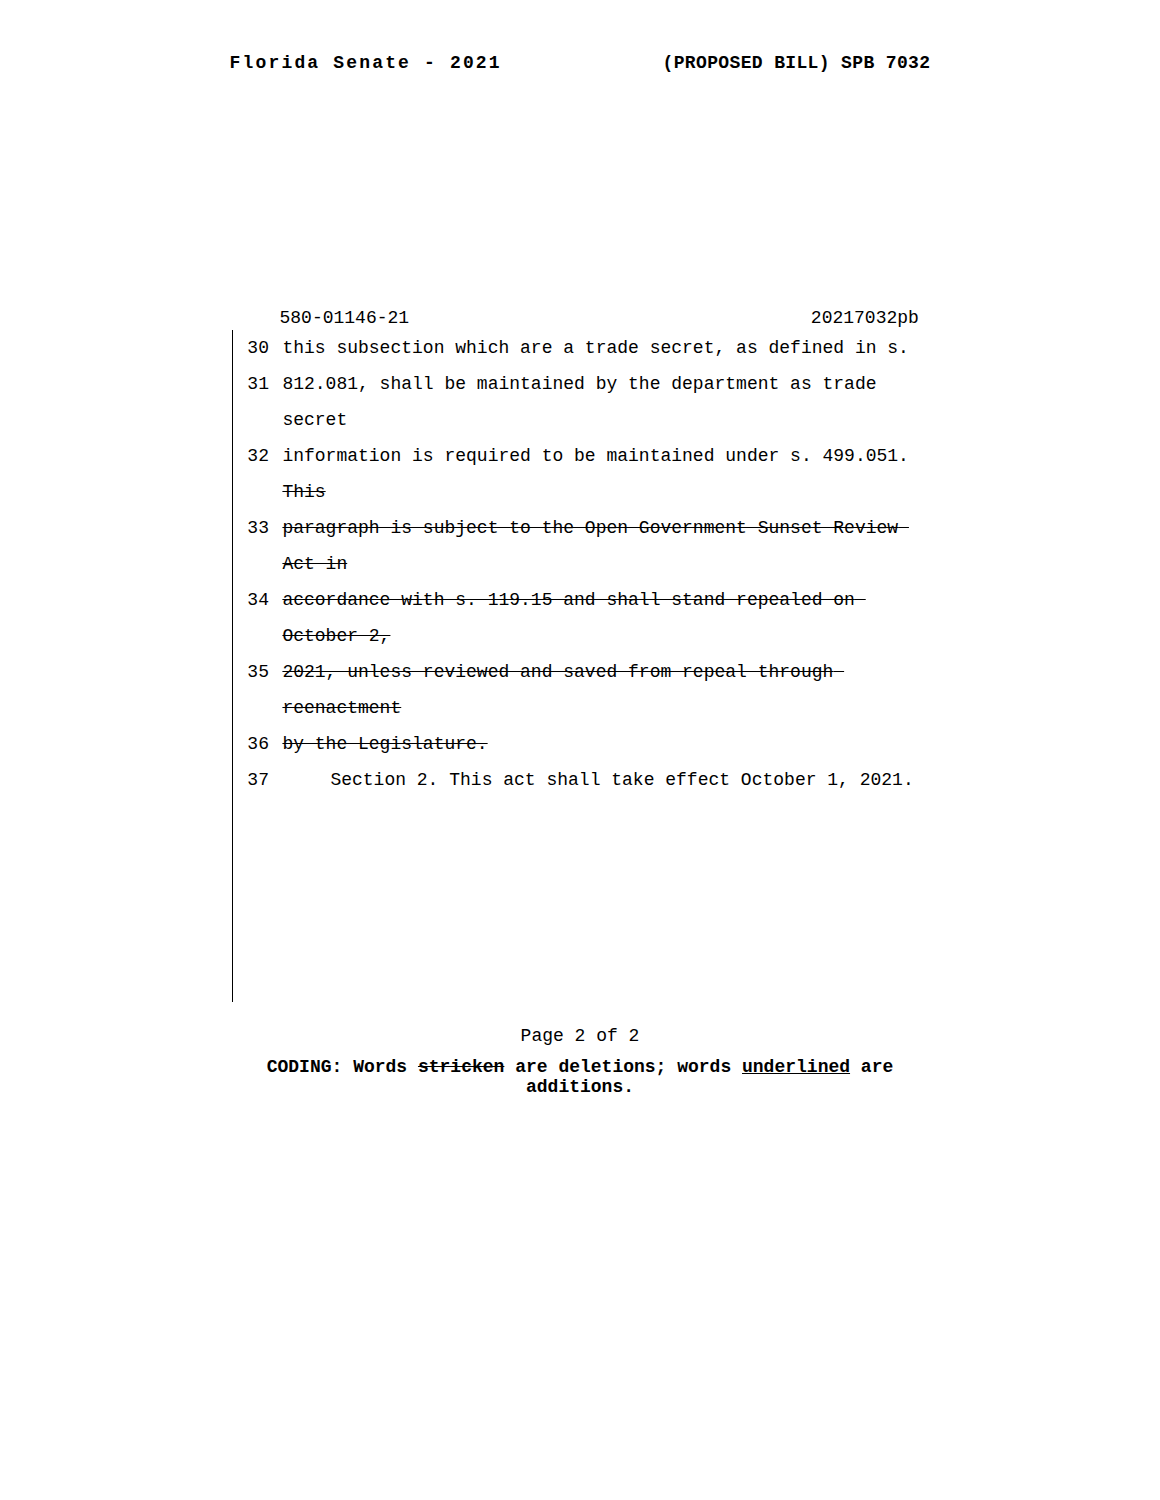Florida Senate - 2021
(PROPOSED BILL) SPB 7032
580-01146-21
20217032pb
30this subsection which are a trade secret, as defined in s.
31812.081, shall be maintained by the department as trade secret
32information is required to be maintained under s. 499.051. This
33 paragraph is subject to the Open Government Sunset Review Act in
34 accordance with s. 119.15 and shall stand repealed on October 2,
352021, unless reviewed and saved from repeal through reenactment
36 by the Legislature.
37 Section 2. This act shall take effect October 1, 2021.
Page 2 of 2
CODING: Words stricken are deletions; words underlined are additions.